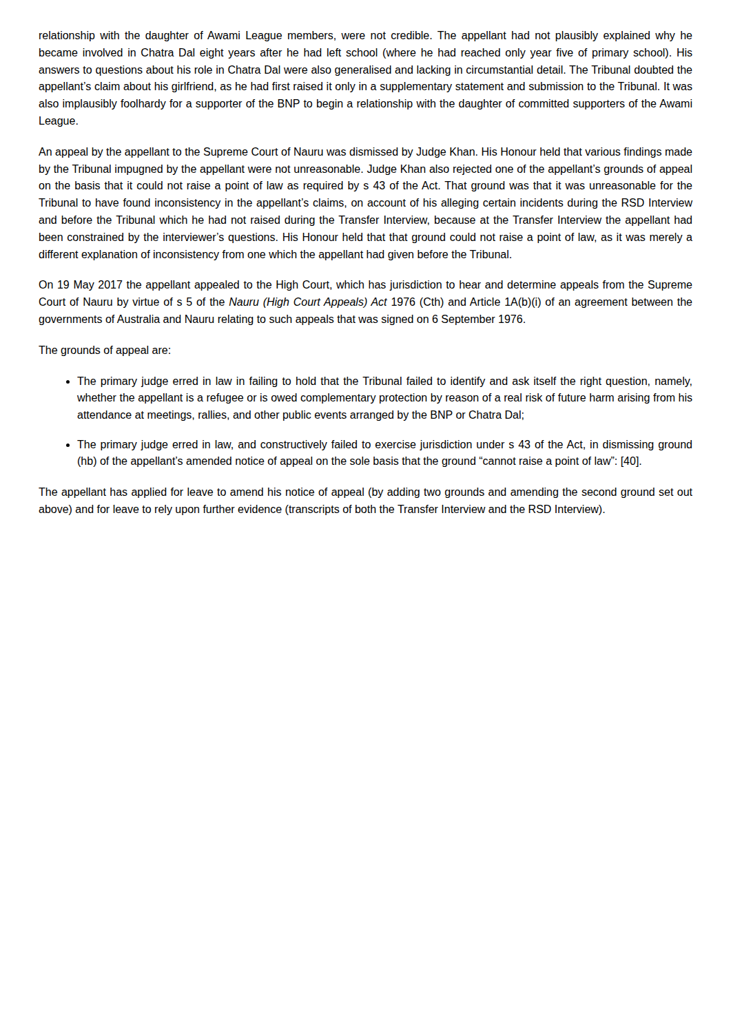relationship with the daughter of Awami League members, were not credible. The appellant had not plausibly explained why he became involved in Chatra Dal eight years after he had left school (where he had reached only year five of primary school). His answers to questions about his role in Chatra Dal were also generalised and lacking in circumstantial detail. The Tribunal doubted the appellant’s claim about his girlfriend, as he had first raised it only in a supplementary statement and submission to the Tribunal. It was also implausibly foolhardy for a supporter of the BNP to begin a relationship with the daughter of committed supporters of the Awami League.
An appeal by the appellant to the Supreme Court of Nauru was dismissed by Judge Khan. His Honour held that various findings made by the Tribunal impugned by the appellant were not unreasonable. Judge Khan also rejected one of the appellant’s grounds of appeal on the basis that it could not raise a point of law as required by s 43 of the Act. That ground was that it was unreasonable for the Tribunal to have found inconsistency in the appellant’s claims, on account of his alleging certain incidents during the RSD Interview and before the Tribunal which he had not raised during the Transfer Interview, because at the Transfer Interview the appellant had been constrained by the interviewer’s questions. His Honour held that that ground could not raise a point of law, as it was merely a different explanation of inconsistency from one which the appellant had given before the Tribunal.
On 19 May 2017 the appellant appealed to the High Court, which has jurisdiction to hear and determine appeals from the Supreme Court of Nauru by virtue of s 5 of the Nauru (High Court Appeals) Act 1976 (Cth) and Article 1A(b)(i) of an agreement between the governments of Australia and Nauru relating to such appeals that was signed on 6 September 1976.
The grounds of appeal are:
The primary judge erred in law in failing to hold that the Tribunal failed to identify and ask itself the right question, namely, whether the appellant is a refugee or is owed complementary protection by reason of a real risk of future harm arising from his attendance at meetings, rallies, and other public events arranged by the BNP or Chatra Dal;
The primary judge erred in law, and constructively failed to exercise jurisdiction under s 43 of the Act, in dismissing ground (hb) of the appellant’s amended notice of appeal on the sole basis that the ground “cannot raise a point of law”: [40].
The appellant has applied for leave to amend his notice of appeal (by adding two grounds and amending the second ground set out above) and for leave to rely upon further evidence (transcripts of both the Transfer Interview and the RSD Interview).